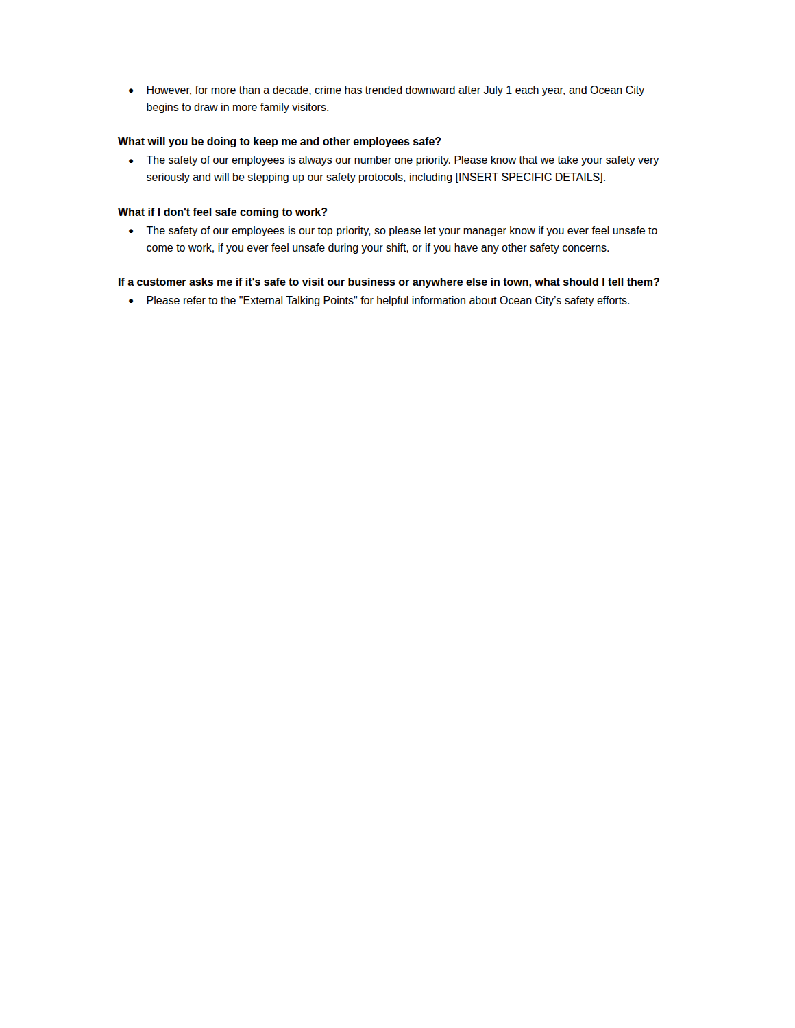However, for more than a decade, crime has trended downward after July 1 each year, and Ocean City begins to draw in more family visitors.
What will you be doing to keep me and other employees safe?
The safety of our employees is always our number one priority. Please know that we take your safety very seriously and will be stepping up our safety protocols, including [INSERT SPECIFIC DETAILS].
What if I don't feel safe coming to work?
The safety of our employees is our top priority, so please let your manager know if you ever feel unsafe to come to work, if you ever feel unsafe during your shift, or if you have any other safety concerns.
If a customer asks me if it's safe to visit our business or anywhere else in town, what should I tell them?
Please refer to the "External Talking Points" for helpful information about Ocean City’s safety efforts.